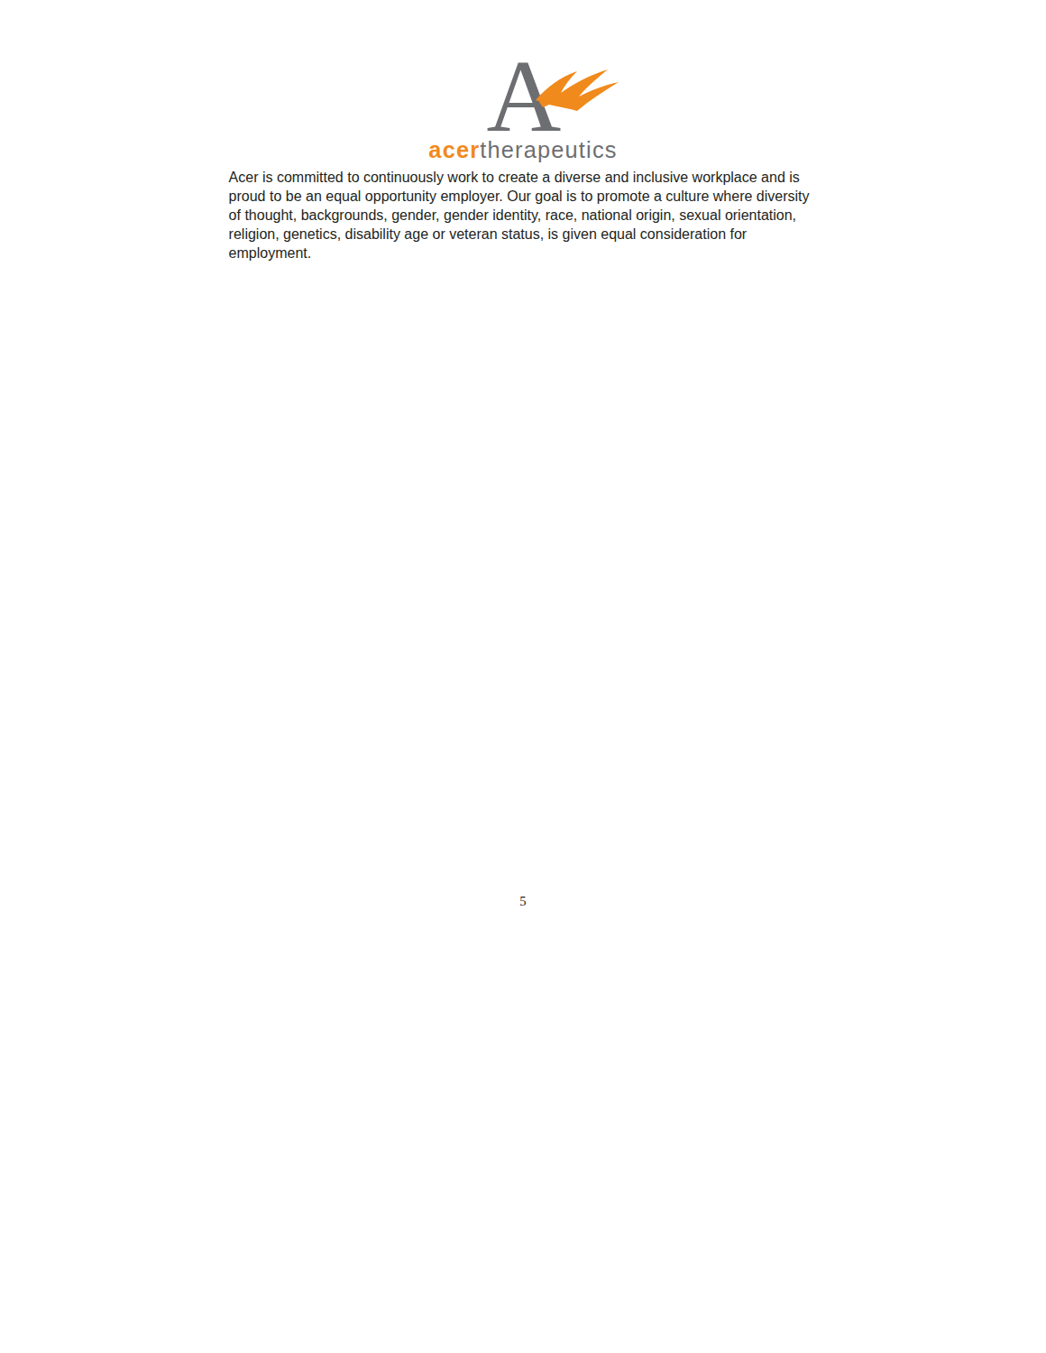A
acer therapeutics
Acer is committed to continuously work to create a diverse and inclusive workplace and is proud to be an equal opportunity employer. Our goal is to promote a culture where diversity of thought, backgrounds, gender, gender identity, race, national origin, sexual orientation, religion, genetics, disability age or veteran status, is given equal consideration for employment.
5